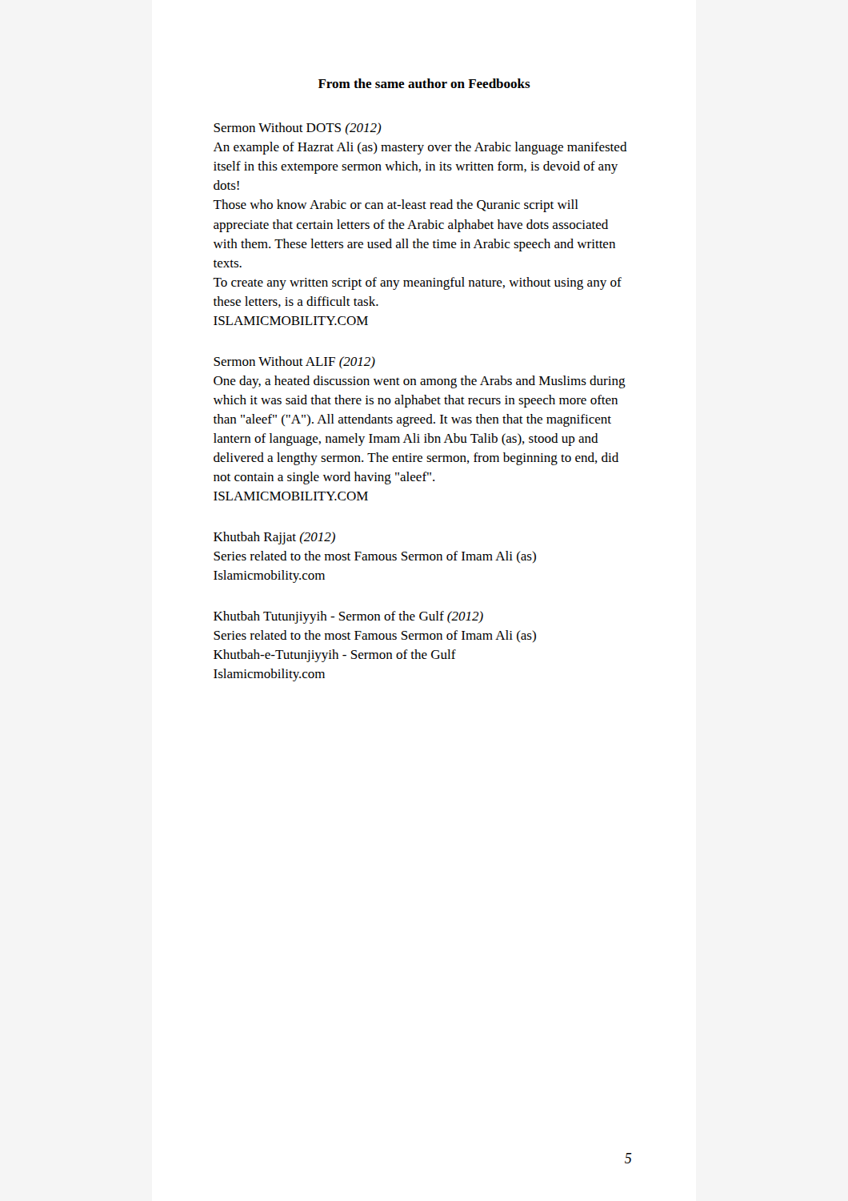From the same author on Feedbooks
Sermon Without DOTS (2012)
An example of Hazrat Ali (as) mastery over the Arabic language manifested itself in this extempore sermon which, in its written form, is devoid of any dots!
Those who know Arabic or can at-least read the Quranic script will appreciate that certain letters of the Arabic alphabet have dots associated with them. These letters are used all the time in Arabic speech and written texts.
To create any written script of any meaningful nature, without using any of these letters, is a difficult task.
ISLAMICMOBILITY.COM
Sermon Without ALIF (2012)
One day, a heated discussion went on among the Arabs and Muslims during which it was said that there is no alphabet that recurs in speech more often than "aleef" ("A"). All attendants agreed. It was then that the magnificent lantern of language, namely Imam Ali ibn Abu Talib (as), stood up and delivered a lengthy sermon. The entire sermon, from beginning to end, did not contain a single word having "aleef".
ISLAMICMOBILITY.COM
Khutbah Rajjat (2012)
Series related to the most Famous Sermon of Imam Ali (as)
Islamicmobility.com
Khutbah Tutunjiyyih - Sermon of the Gulf (2012)
Series related to the most Famous Sermon of Imam Ali (as)
Khutbah-e-Tutunjiyyih - Sermon of the Gulf
Islamicmobility.com
5